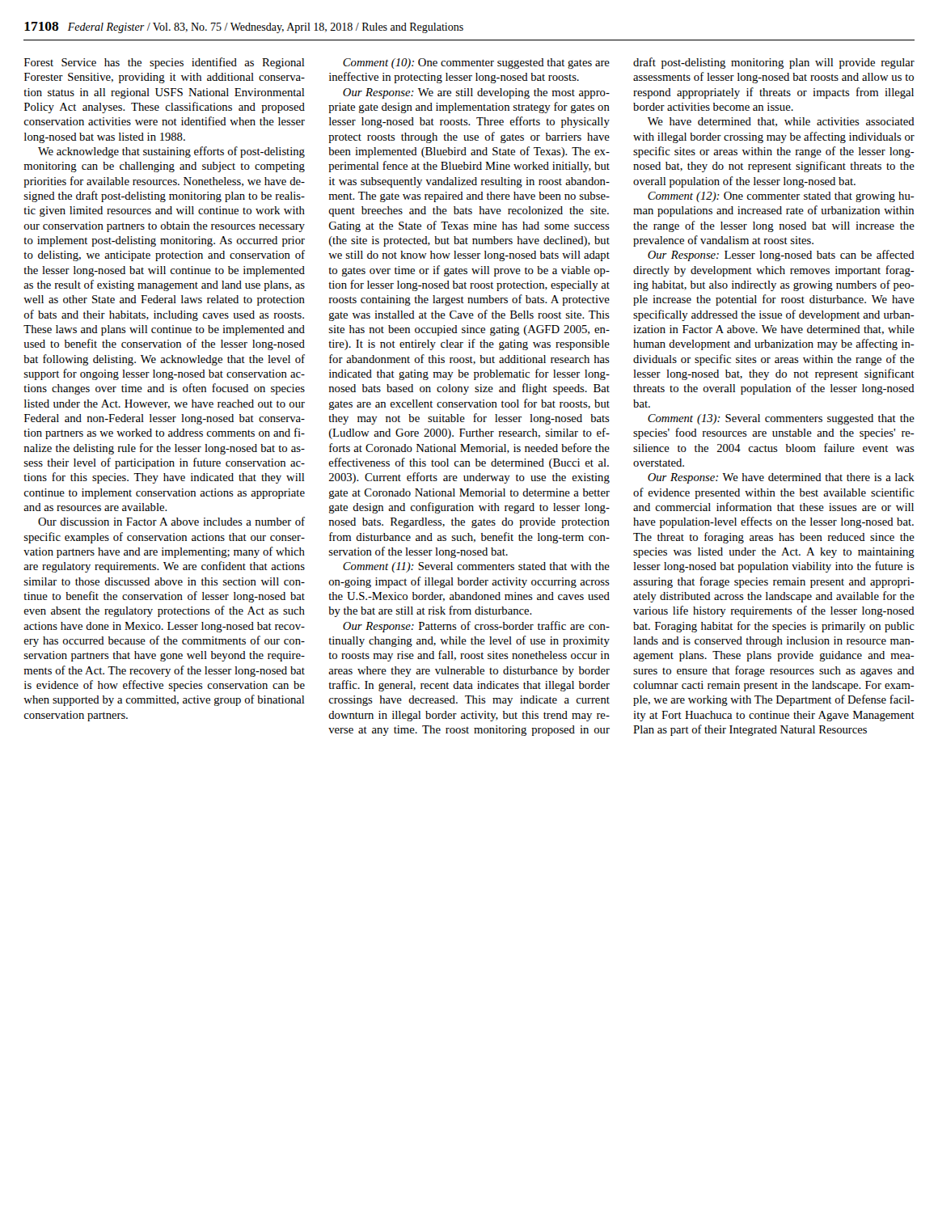17108 Federal Register / Vol. 83, No. 75 / Wednesday, April 18, 2018 / Rules and Regulations
Forest Service has the species identified as Regional Forester Sensitive, providing it with additional conservation status in all regional USFS National Environmental Policy Act analyses. These classifications and proposed conservation activities were not identified when the lesser long-nosed bat was listed in 1988.
We acknowledge that sustaining efforts of post-delisting monitoring can be challenging and subject to competing priorities for available resources. Nonetheless, we have designed the draft post-delisting monitoring plan to be realistic given limited resources and will continue to work with our conservation partners to obtain the resources necessary to implement post-delisting monitoring. As occurred prior to delisting, we anticipate protection and conservation of the lesser long-nosed bat will continue to be implemented as the result of existing management and land use plans, as well as other State and Federal laws related to protection of bats and their habitats, including caves used as roosts. These laws and plans will continue to be implemented and used to benefit the conservation of the lesser long-nosed bat following delisting. We acknowledge that the level of support for ongoing lesser long-nosed bat conservation actions changes over time and is often focused on species listed under the Act. However, we have reached out to our Federal and non-Federal lesser long-nosed bat conservation partners as we worked to address comments on and finalize the delisting rule for the lesser long-nosed bat to assess their level of participation in future conservation actions for this species. They have indicated that they will continue to implement conservation actions as appropriate and as resources are available.
Our discussion in Factor A above includes a number of specific examples of conservation actions that our conservation partners have and are implementing; many of which are regulatory requirements. We are confident that actions similar to those discussed above in this section will continue to benefit the conservation of lesser long-nosed bat even absent the regulatory protections of the Act as such actions have done in Mexico. Lesser long-nosed bat recovery has occurred because of the commitments of our conservation partners that have gone well beyond the requirements of the Act. The recovery of the lesser long-nosed bat is evidence of how effective species conservation can be when supported by a committed, active group of binational conservation partners.
Comment (10): One commenter suggested that gates are ineffective in protecting lesser long-nosed bat roosts.
Our Response: We are still developing the most appropriate gate design and implementation strategy for gates on lesser long-nosed bat roosts. Three efforts to physically protect roosts through the use of gates or barriers have been implemented (Bluebird and State of Texas). The experimental fence at the Bluebird Mine worked initially, but it was subsequently vandalized resulting in roost abandonment. The gate was repaired and there have been no subsequent breeches and the bats have recolonized the site. Gating at the State of Texas mine has had some success (the site is protected, but bat numbers have declined), but we still do not know how lesser long-nosed bats will adapt to gates over time or if gates will prove to be a viable option for lesser long-nosed bat roost protection, especially at roosts containing the largest numbers of bats. A protective gate was installed at the Cave of the Bells roost site. This site has not been occupied since gating (AGFD 2005, entire). It is not entirely clear if the gating was responsible for abandonment of this roost, but additional research has indicated that gating may be problematic for lesser long-nosed bats based on colony size and flight speeds. Bat gates are an excellent conservation tool for bat roosts, but they may not be suitable for lesser long-nosed bats (Ludlow and Gore 2000). Further research, similar to efforts at Coronado National Memorial, is needed before the effectiveness of this tool can be determined (Bucci et al. 2003). Current efforts are underway to use the existing gate at Coronado National Memorial to determine a better gate design and configuration with regard to lesser long-nosed bats. Regardless, the gates do provide protection from disturbance and as such, benefit the long-term conservation of the lesser long-nosed bat.
Comment (11): Several commenters stated that with the on-going impact of illegal border activity occurring across the U.S.-Mexico border, abandoned mines and caves used by the bat are still at risk from disturbance.
Our Response: Patterns of cross-border traffic are continually changing and, while the level of use in proximity to roosts may rise and fall, roost sites nonetheless occur in areas where they are vulnerable to disturbance by border traffic. In general, recent data indicates that illegal border crossings have decreased. This may indicate a current downturn in illegal border activity, but this trend may reverse at any time. The roost monitoring proposed in our draft post-delisting monitoring plan will provide regular assessments of lesser long-nosed bat roosts and allow us to respond appropriately if threats or impacts from illegal border activities become an issue.
We have determined that, while activities associated with illegal border crossing may be affecting individuals or specific sites or areas within the range of the lesser long-nosed bat, they do not represent significant threats to the overall population of the lesser long-nosed bat.
Comment (12): One commenter stated that growing human populations and increased rate of urbanization within the range of the lesser long nosed bat will increase the prevalence of vandalism at roost sites.
Our Response: Lesser long-nosed bats can be affected directly by development which removes important foraging habitat, but also indirectly as growing numbers of people increase the potential for roost disturbance. We have specifically addressed the issue of development and urbanization in Factor A above. We have determined that, while human development and urbanization may be affecting individuals or specific sites or areas within the range of the lesser long-nosed bat, they do not represent significant threats to the overall population of the lesser long-nosed bat.
Comment (13): Several commenters suggested that the species' food resources are unstable and the species' resilience to the 2004 cactus bloom failure event was overstated.
Our Response: We have determined that there is a lack of evidence presented within the best available scientific and commercial information that these issues are or will have population-level effects on the lesser long-nosed bat. The threat to foraging areas has been reduced since the species was listed under the Act. A key to maintaining lesser long-nosed bat population viability into the future is assuring that forage species remain present and appropriately distributed across the landscape and available for the various life history requirements of the lesser long-nosed bat. Foraging habitat for the species is primarily on public lands and is conserved through inclusion in resource management plans. These plans provide guidance and measures to ensure that forage resources such as agaves and columnar cacti remain present in the landscape. For example, we are working with The Department of Defense facility at Fort Huachuca to continue their Agave Management Plan as part of their Integrated Natural Resources